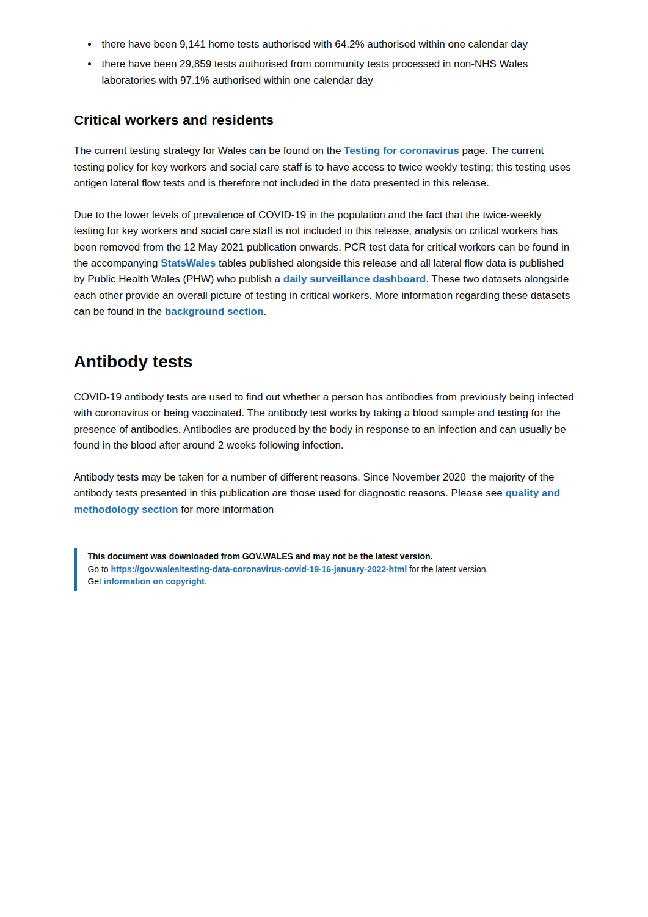there have been 9,141 home tests authorised with 64.2% authorised within one calendar day
there have been 29,859 tests authorised from community tests processed in non-NHS Wales laboratories with 97.1% authorised within one calendar day
Critical workers and residents
The current testing strategy for Wales can be found on the Testing for coronavirus page. The current testing policy for key workers and social care staff is to have access to twice weekly testing; this testing uses antigen lateral flow tests and is therefore not included in the data presented in this release.
Due to the lower levels of prevalence of COVID-19 in the population and the fact that the twice-weekly testing for key workers and social care staff is not included in this release, analysis on critical workers has been removed from the 12 May 2021 publication onwards. PCR test data for critical workers can be found in the accompanying StatsWales tables published alongside this release and all lateral flow data is published by Public Health Wales (PHW) who publish a daily surveillance dashboard. These two datasets alongside each other provide an overall picture of testing in critical workers. More information regarding these datasets can be found in the background section.
Antibody tests
COVID-19 antibody tests are used to find out whether a person has antibodies from previously being infected with coronavirus or being vaccinated. The antibody test works by taking a blood sample and testing for the presence of antibodies. Antibodies are produced by the body in response to an infection and can usually be found in the blood after around 2 weeks following infection.
Antibody tests may be taken for a number of different reasons. Since November 2020 the majority of the antibody tests presented in this publication are those used for diagnostic reasons. Please see quality and methodology section for more information
This document was downloaded from GOV.WALES and may not be the latest version.
Go to https://gov.wales/testing-data-coronavirus-covid-19-16-january-2022-html for the latest version.
Get information on copyright.